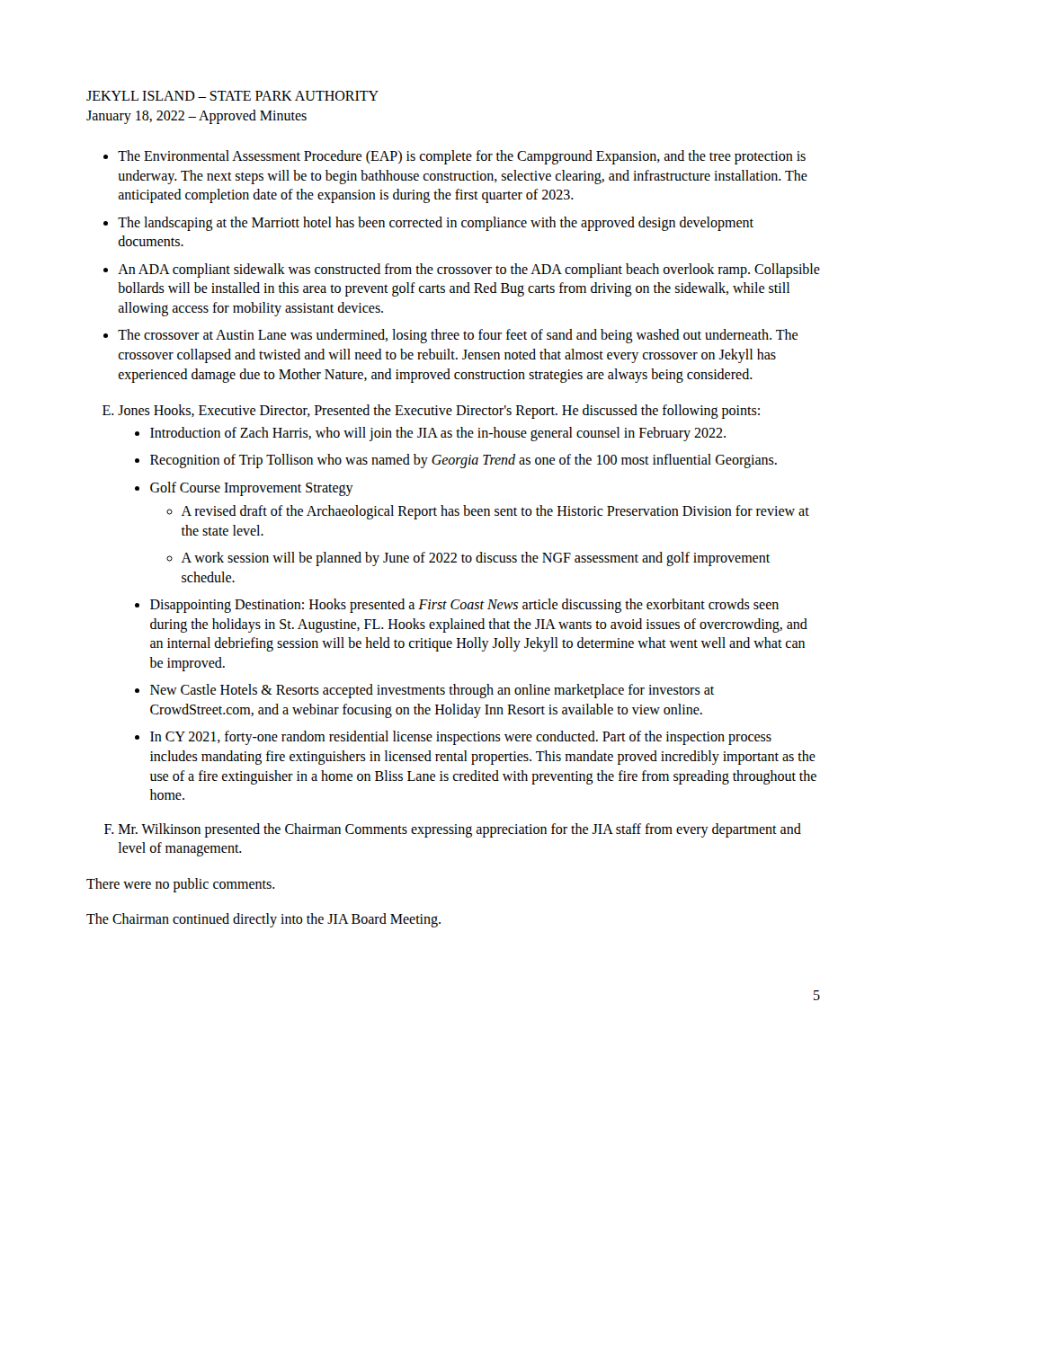JEKYLL ISLAND – STATE PARK AUTHORITY
January 18, 2022 – Approved Minutes
The Environmental Assessment Procedure (EAP) is complete for the Campground Expansion, and the tree protection is underway. The next steps will be to begin bathhouse construction, selective clearing, and infrastructure installation. The anticipated completion date of the expansion is during the first quarter of 2023.
The landscaping at the Marriott hotel has been corrected in compliance with the approved design development documents.
An ADA compliant sidewalk was constructed from the crossover to the ADA compliant beach overlook ramp. Collapsible bollards will be installed in this area to prevent golf carts and Red Bug carts from driving on the sidewalk, while still allowing access for mobility assistant devices.
The crossover at Austin Lane was undermined, losing three to four feet of sand and being washed out underneath. The crossover collapsed and twisted and will need to be rebuilt. Jensen noted that almost every crossover on Jekyll has experienced damage due to Mother Nature, and improved construction strategies are always being considered.
Jones Hooks, Executive Director, Presented the Executive Director's Report. He discussed the following points:
Introduction of Zach Harris, who will join the JIA as the in-house general counsel in February 2022.
Recognition of Trip Tollison who was named by Georgia Trend as one of the 100 most influential Georgians.
Golf Course Improvement Strategy
A revised draft of the Archaeological Report has been sent to the Historic Preservation Division for review at the state level.
A work session will be planned by June of 2022 to discuss the NGF assessment and golf improvement schedule.
Disappointing Destination: Hooks presented a First Coast News article discussing the exorbitant crowds seen during the holidays in St. Augustine, FL. Hooks explained that the JIA wants to avoid issues of overcrowding, and an internal debriefing session will be held to critique Holly Jolly Jekyll to determine what went well and what can be improved.
New Castle Hotels & Resorts accepted investments through an online marketplace for investors at CrowdStreet.com, and a webinar focusing on the Holiday Inn Resort is available to view online.
In CY 2021, forty-one random residential license inspections were conducted. Part of the inspection process includes mandating fire extinguishers in licensed rental properties. This mandate proved incredibly important as the use of a fire extinguisher in a home on Bliss Lane is credited with preventing the fire from spreading throughout the home.
Mr. Wilkinson presented the Chairman Comments expressing appreciation for the JIA staff from every department and level of management.
There were no public comments.
The Chairman continued directly into the JIA Board Meeting.
5